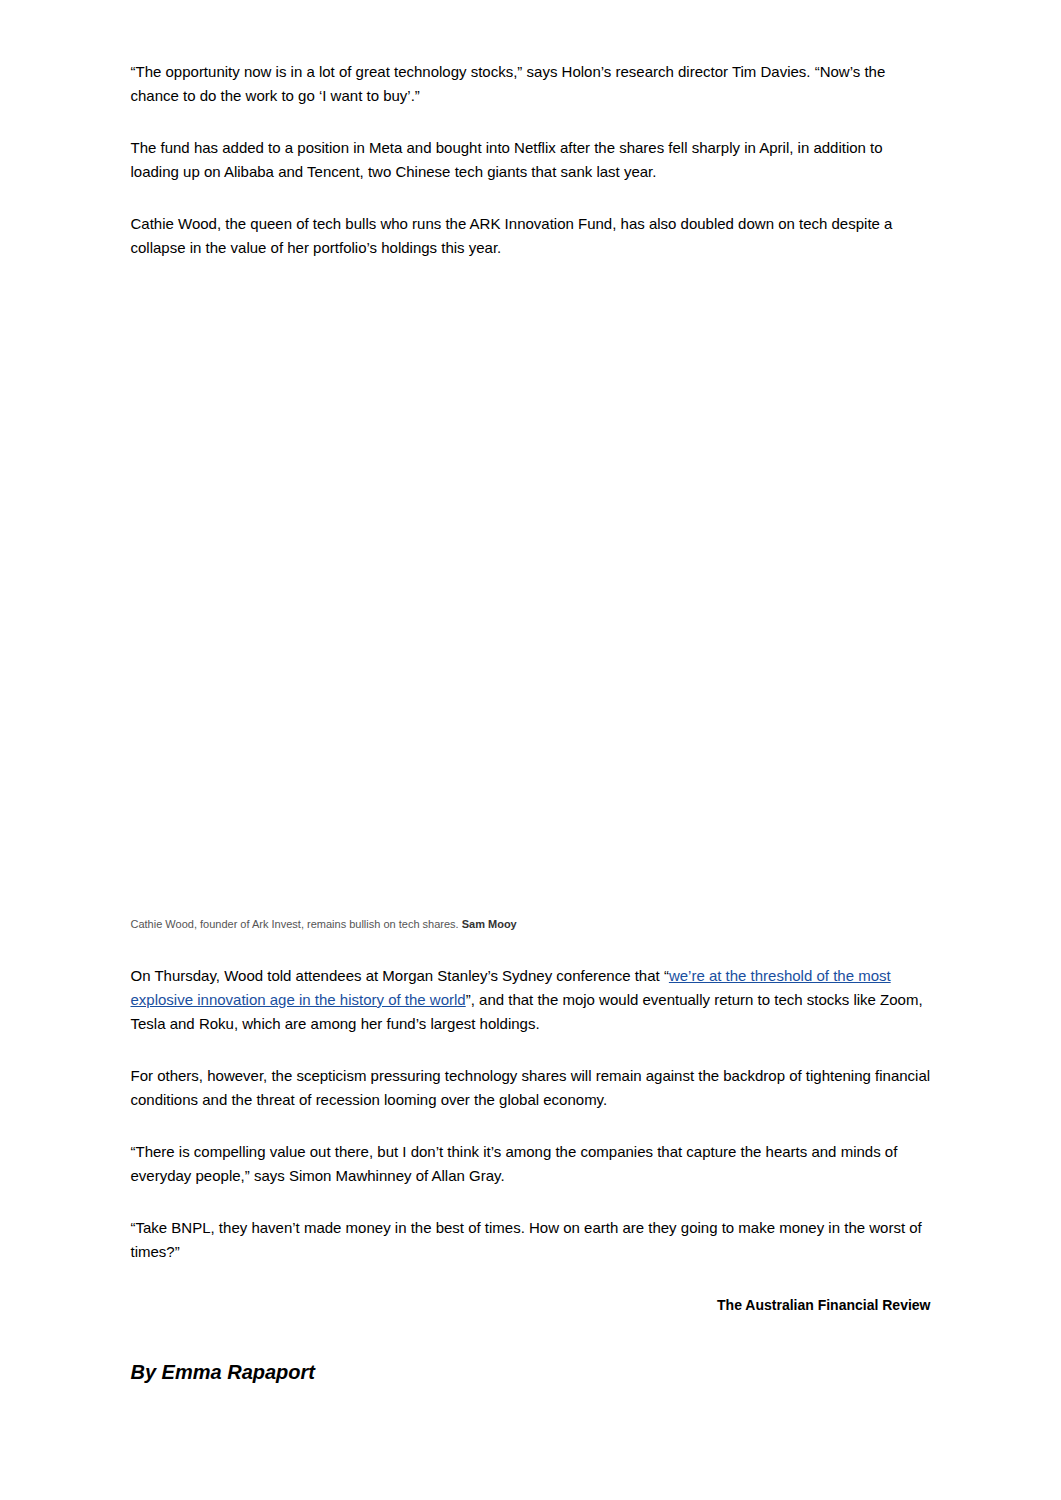“The opportunity now is in a lot of great technology stocks,” says Holon’s research director Tim Davies. “Now’s the chance to do the work to go ‘I want to buy’.”
The fund has added to a position in Meta and bought into Netflix after the shares fell sharply in April, in addition to loading up on Alibaba and Tencent, two Chinese tech giants that sank last year.
Cathie Wood, the queen of tech bulls who runs the ARK Innovation Fund, has also doubled down on tech despite a collapse in the value of her portfolio’s holdings this year.
Cathie Wood, founder of Ark Invest, remains bullish on tech shares. Sam Mooy
On Thursday, Wood told attendees at Morgan Stanley’s Sydney conference that “we’re at the threshold of the most explosive innovation age in the history of the world”, and that the mojo would eventually return to tech stocks like Zoom, Tesla and Roku, which are among her fund’s largest holdings.
For others, however, the scepticism pressuring technology shares will remain against the backdrop of tightening financial conditions and the threat of recession looming over the global economy.
“There is compelling value out there, but I don’t think it’s among the companies that capture the hearts and minds of everyday people,” says Simon Mawhinney of Allan Gray.
“Take BNPL, they haven’t made money in the best of times. How on earth are they going to make money in the worst of times?”
The Australian Financial Review
By Emma Rapaport